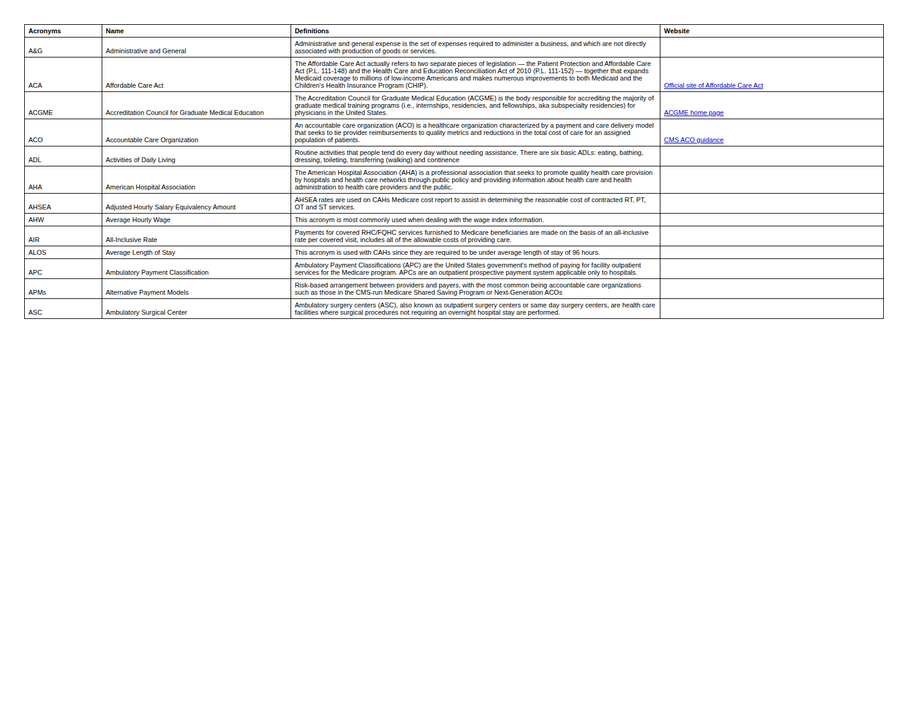| Acronyms | Name | Definitions | Website |
| --- | --- | --- | --- |
| A&G | Administrative and General | Administrative and general expense is the set of expenses required to administer a business, and which are not directly associated with production of goods or services. | |
| ACA | Affordable Care Act | The Affordable Care Act actually refers to two separate pieces of legislation — the Patient Protection and Affordable Care Act (P.L. 111-148) and the Health Care and Education Reconciliation Act of 2010 (P.L. 111-152) — together that expands Medicaid coverage to millions of low-income Americans and makes numerous improvements to both Medicaid and the Children's Health Insurance Program (CHIP). | Official site of Affordable Care Act |
| ACGME | Accreditation Council for Graduate Medical Education | The Accreditation Council for Graduate Medical Education (ACGME) is the body responsible for accrediting the majority of graduate medical training programs (i.e., internships, residencies, and fellowships, aka subspecialty residencies) for physicians in the United States. | ACGME home page |
| ACO | Accountable Care Organization | An accountable care organization (ACO) is a healthcare organization characterized by a payment and care delivery model that seeks to tie provider reimbursements to quality metrics and reductions in the total cost of care for an assigned population of patients. | CMS ACO guidance |
| ADL | Activities of Daily Living | Routine activities that people tend do every day without needing assistance. There are six basic ADLs: eating, bathing, dressing, toileting, transferring (walking) and continence | |
| AHA | American Hospital Association | The American Hospital Association (AHA) is a professional association that seeks to promote quality health care provision by hospitals and health care networks through public policy and providing information about health care and health administration to health care providers and the public. | |
| AHSEA | Adjusted Hourly Salary Equivalency Amount | AHSEA rates are used on CAHs Medicare cost report to assist in determining the reasonable cost of contracted RT, PT, OT and ST services. | |
| AHW | Average Hourly Wage | This acronym is most commonly used when dealing with the wage index information. | |
| AIR | All-Inclusive Rate | Payments for covered RHC/FQHC services furnished to Medicare beneficiaries are made on the basis of an all-inclusive rate per covered visit, includes all of the allowable costs of providing care. | |
| ALOS | Average Length of Stay | This acronym is used with CAHs since they are required to be under average length of stay of 96 hours. | |
| APC | Ambulatory Payment Classification | Ambulatory Payment Classifications (APC) are the United States government's method of paying for facility outpatient services for the Medicare program. APCs are an outpatient prospective payment system applicable only to hospitals. | |
| APMs | Alternative Payment Models | Risk-based arrangement between providers and payers, with the most common being accountable care organizations such as those in the CMS-run Medicare Shared Saving Program or Next-Generation ACOs | |
| ASC | Ambulatory Surgical Center | Ambulatory surgery centers (ASC), also known as outpatient surgery centers or same day surgery centers, are health care facilities where surgical procedures not requiring an overnight hospital stay are performed. | |